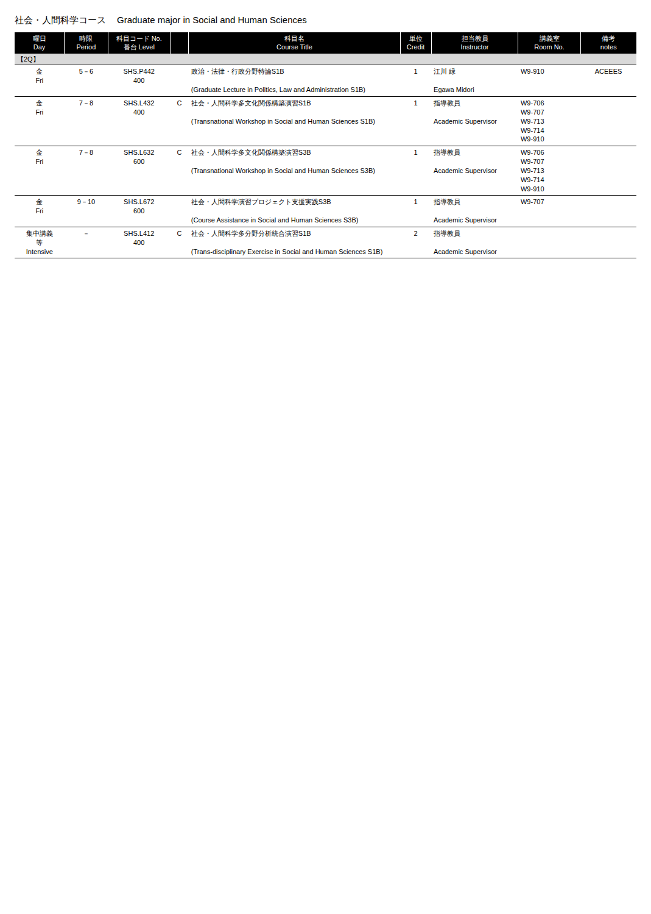社会・人間科学コースGraduate major in Social and Human Sciences
| 曜日 Day | 時限 Period | 科目コード No. 番台 Level | | 科目名 Course Title | 単位 Credit | 担当教員 Instructor | 講義室 Room No. | 備考 notes |
| --- | --- | --- | --- | --- | --- | --- | --- | --- |
| 【2Q】 |
| 金 Fri | 5－6 | SHS.P442 400 | | 政治・法律・行政分野特論S1B (Graduate Lecture in Politics, Law and Administration S1B) | 1 | 江川 緑 Egawa Midori | W9-910 | ACEEES |
| 金 Fri | 7－8 | SHS.L432 400 | C | 社会・人間科学多文化関係構築演習S1B (Transnational Workshop in Social and Human Sciences S1B) | 1 | 指導教員 Academic Supervisor | W9-706 W9-707 W9-713 W9-714 W9-910 | |
| 金 Fri | 7－8 | SHS.L632 600 | C | 社会・人間科学多文化関係構築演習S3B (Transnational Workshop in Social and Human Sciences S3B) | 1 | 指導教員 Academic Supervisor | W9-706 W9-707 W9-713 W9-714 W9-910 | |
| 金 Fri | 9－10 | SHS.L672 600 | | 社会・人間科学演習プロジェクト支援実践S3B (Course Assistance in Social and Human Sciences S3B) | 1 | 指導教員 Academic Supervisor | W9-707 | |
| 集中講義 等 Intensive | － | SHS.L412 400 | C | 社会・人間科学多分野分析統合演習S1B (Trans-disciplinary Exercise in Social and Human Sciences S1B) | 2 | 指導教員 Academic Supervisor | | |